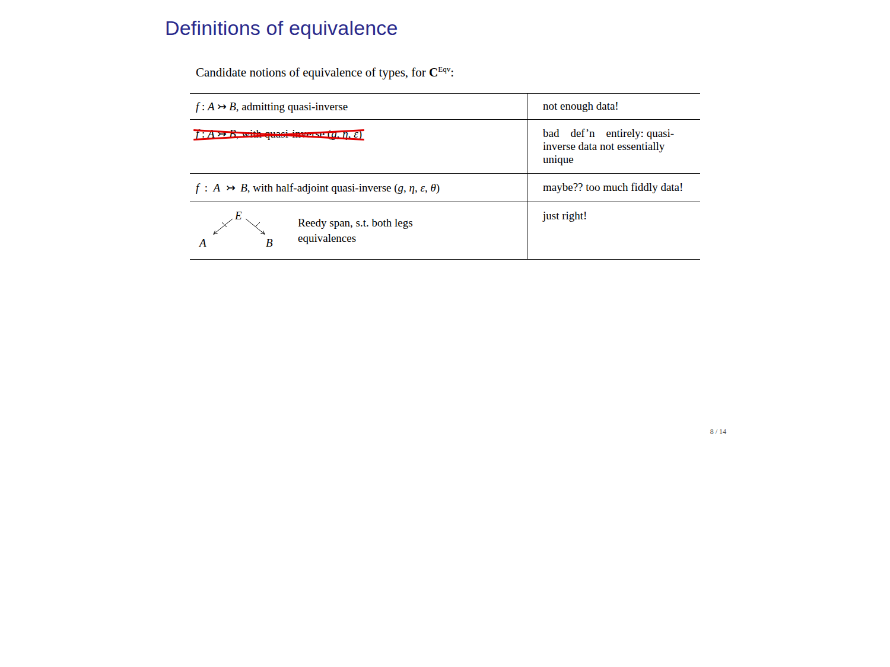Definitions of equivalence
Candidate notions of equivalence of types, for CEqv:
| f : A ↣ B , admitting quasi-inverse | not enough data! |
| f : A ↣ B , with quasi-inverse ( g , η , ε ) | bad def’n entirely: quasi-inverse data not essentially unique |
| f : A ↣ B , with half-adjoint quasi-inverse ( g , η , ε , θ ) | maybe?? too much fiddly data! |
| E A B Reedy span, s.t. both legs equivalences | just right! |
8 / 14